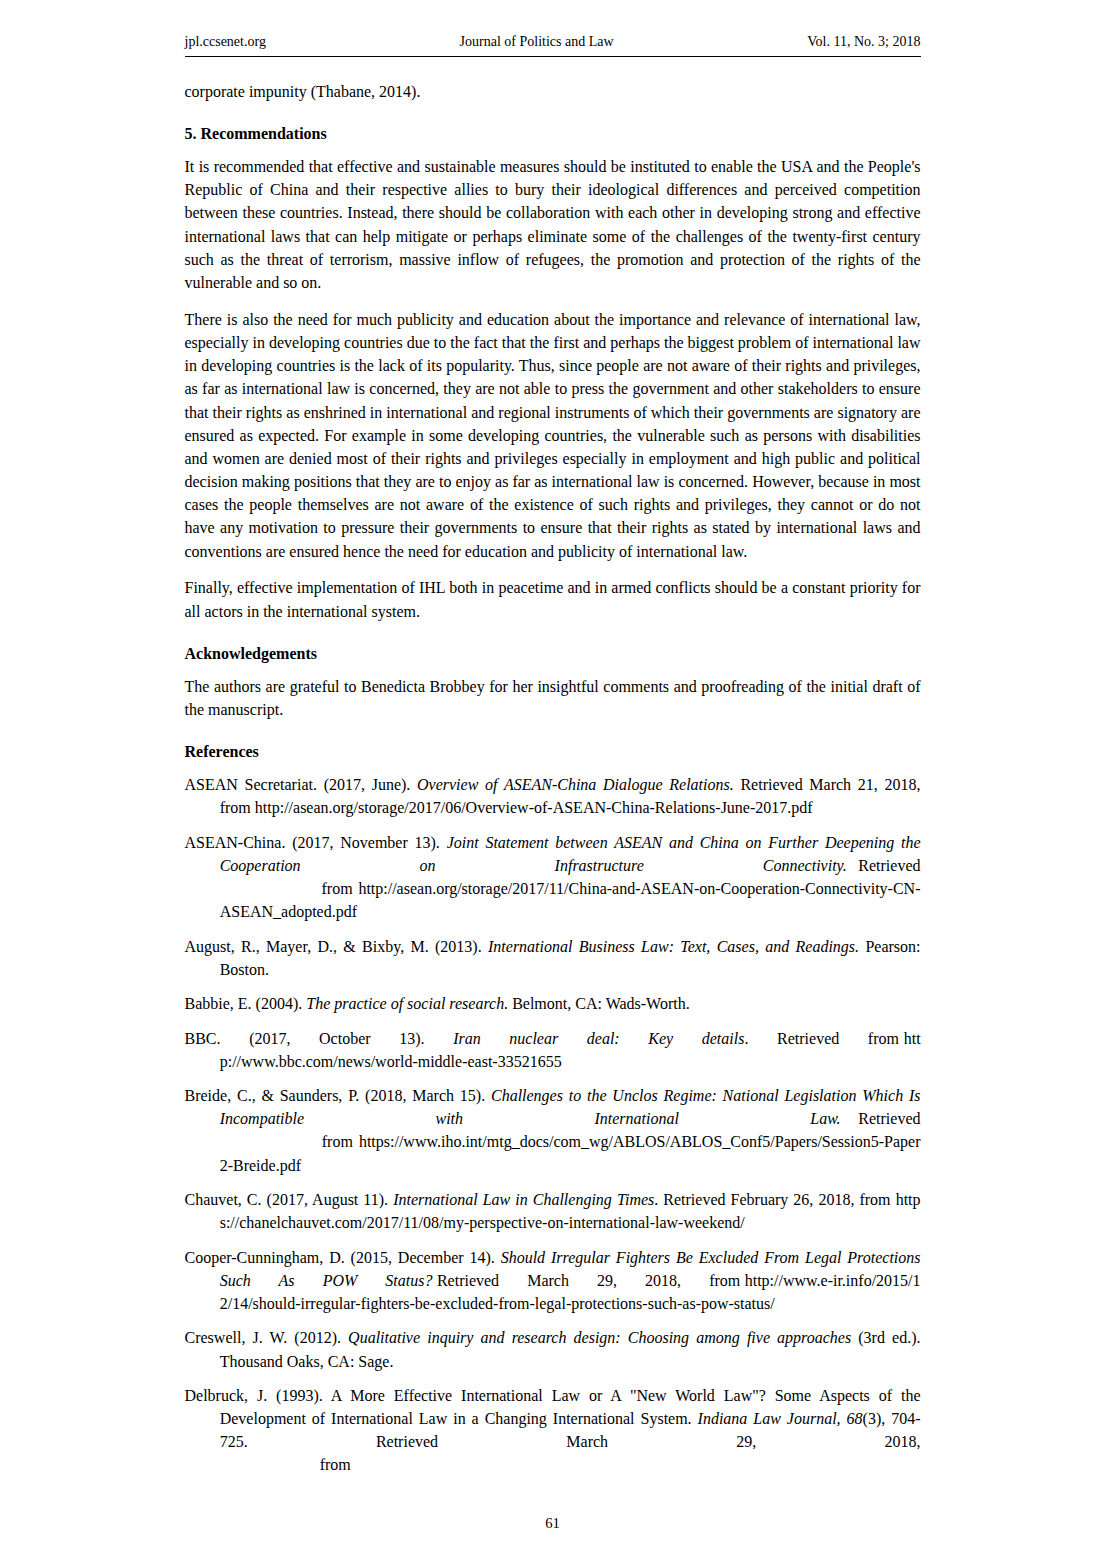jpl.ccsenet.org Journal of Politics and Law Vol. 11, No. 3; 2018
corporate impunity (Thabane, 2014).
5. Recommendations
It is recommended that effective and sustainable measures should be instituted to enable the USA and the People's Republic of China and their respective allies to bury their ideological differences and perceived competition between these countries. Instead, there should be collaboration with each other in developing strong and effective international laws that can help mitigate or perhaps eliminate some of the challenges of the twenty-first century such as the threat of terrorism, massive inflow of refugees, the promotion and protection of the rights of the vulnerable and so on.
There is also the need for much publicity and education about the importance and relevance of international law, especially in developing countries due to the fact that the first and perhaps the biggest problem of international law in developing countries is the lack of its popularity. Thus, since people are not aware of their rights and privileges, as far as international law is concerned, they are not able to press the government and other stakeholders to ensure that their rights as enshrined in international and regional instruments of which their governments are signatory are ensured as expected. For example in some developing countries, the vulnerable such as persons with disabilities and women are denied most of their rights and privileges especially in employment and high public and political decision making positions that they are to enjoy as far as international law is concerned. However, because in most cases the people themselves are not aware of the existence of such rights and privileges, they cannot or do not have any motivation to pressure their governments to ensure that their rights as stated by international laws and conventions are ensured hence the need for education and publicity of international law.
Finally, effective implementation of IHL both in peacetime and in armed conflicts should be a constant priority for all actors in the international system.
Acknowledgements
The authors are grateful to Benedicta Brobbey for her insightful comments and proofreading of the initial draft of the manuscript.
References
ASEAN Secretariat. (2017, June). Overview of ASEAN-China Dialogue Relations. Retrieved March 21, 2018, from http://asean.org/storage/2017/06/Overview-of-ASEAN-China-Relations-June-2017.pdf
ASEAN-China. (2017, November 13). Joint Statement between ASEAN and China on Further Deepening the Cooperation on Infrastructure Connectivity. Retrieved from http://asean.org/storage/2017/11/China-and-ASEAN-on-Cooperation-Connectivity-CN-ASEAN_adopted.pdf
August, R., Mayer, D., & Bixby, M. (2013). International Business Law: Text, Cases, and Readings. Pearson: Boston.
Babbie, E. (2004). The practice of social research. Belmont, CA: Wads-Worth.
BBC. (2017, October 13). Iran nuclear deal: Key details. Retrieved from http://www.bbc.com/news/world-middle-east-33521655
Breide, C., & Saunders, P. (2018, March 15). Challenges to the Unclos Regime: National Legislation Which Is Incompatible with International Law. Retrieved from https://www.iho.int/mtg_docs/com_wg/ABLOS/ABLOS_Conf5/Papers/Session5-Paper2-Breide.pdf
Chauvet, C. (2017, August 11). International Law in Challenging Times. Retrieved February 26, 2018, from https://chanelchauvet.com/2017/11/08/my-perspective-on-international-law-weekend/
Cooper-Cunningham, D. (2015, December 14). Should Irregular Fighters Be Excluded From Legal Protections Such As POW Status? Retrieved March 29, 2018, from http://www.e-ir.info/2015/12/14/should-irregular-fighters-be-excluded-from-legal-protections-such-as-pow-status/
Creswell, J. W. (2012). Qualitative inquiry and research design: Choosing among five approaches (3rd ed.). Thousand Oaks, CA: Sage.
Delbruck, J. (1993). A More Effective International Law or A "New World Law"? Some Aspects of the Development of International Law in a Changing International System. Indiana Law Journal, 68(3), 704-725. Retrieved March 29, 2018, from
61